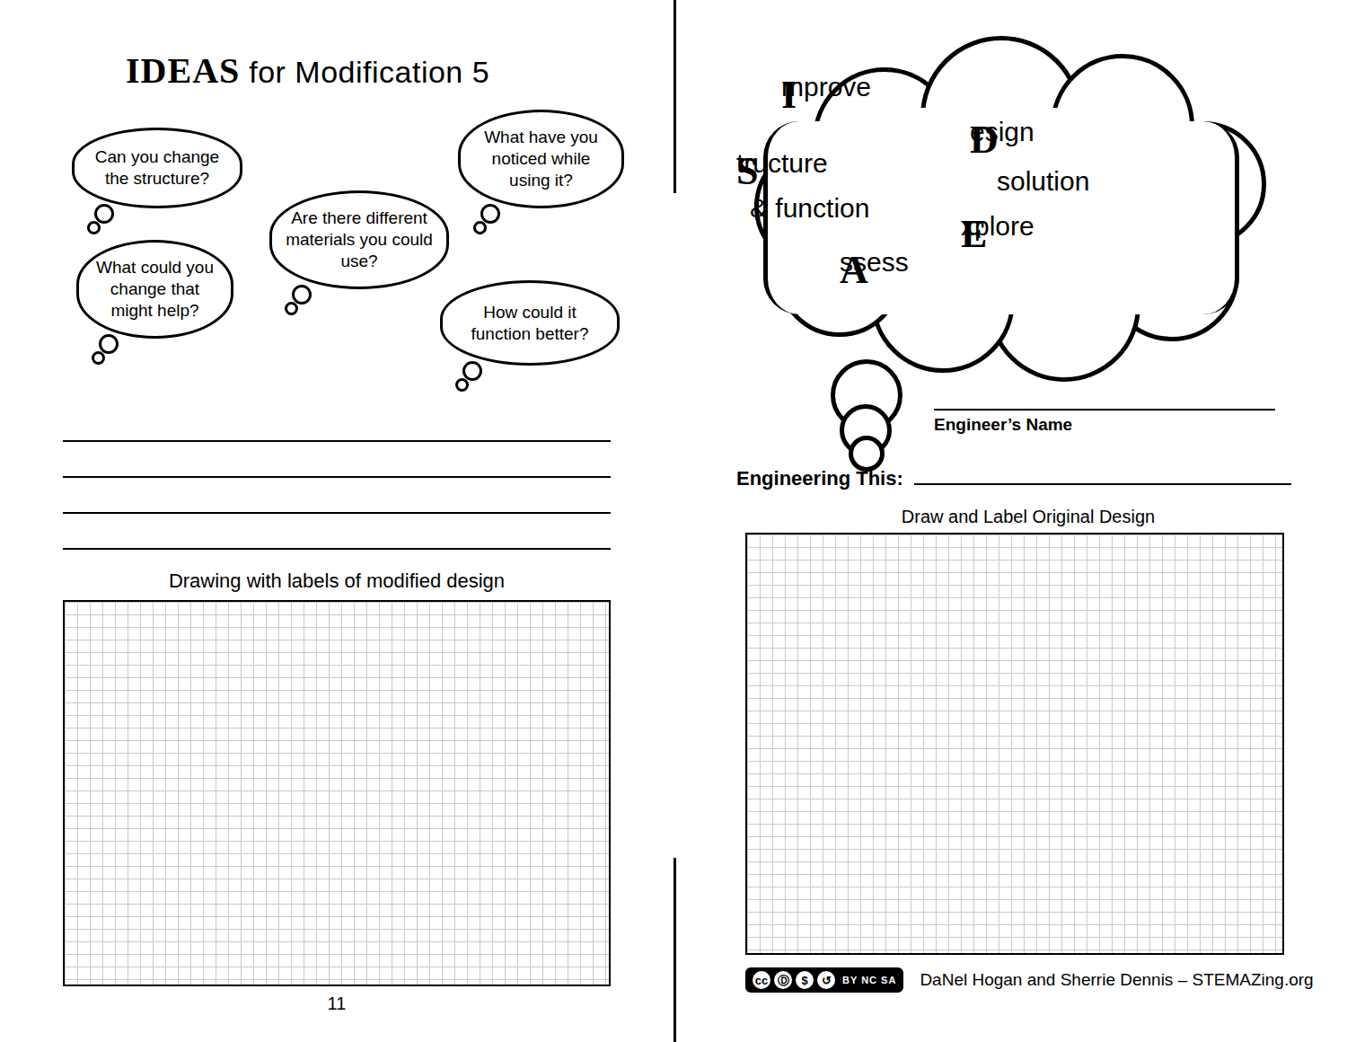IDEAS for Modification 5
Can you change the structure?
Are there different materials you could use?
What have you noticed while using it?
What could you change that might help?
How could it function better?
Drawing with labels of modified design
11
Improve Design Structure solution & function Explore Assess
Engineer’s Name
Engineering This:
Draw and Label Original Design
cc Ⓓ $ ↺ BY NC SA DaNel Hogan and Sherrie Dennis – STEMAZing.org